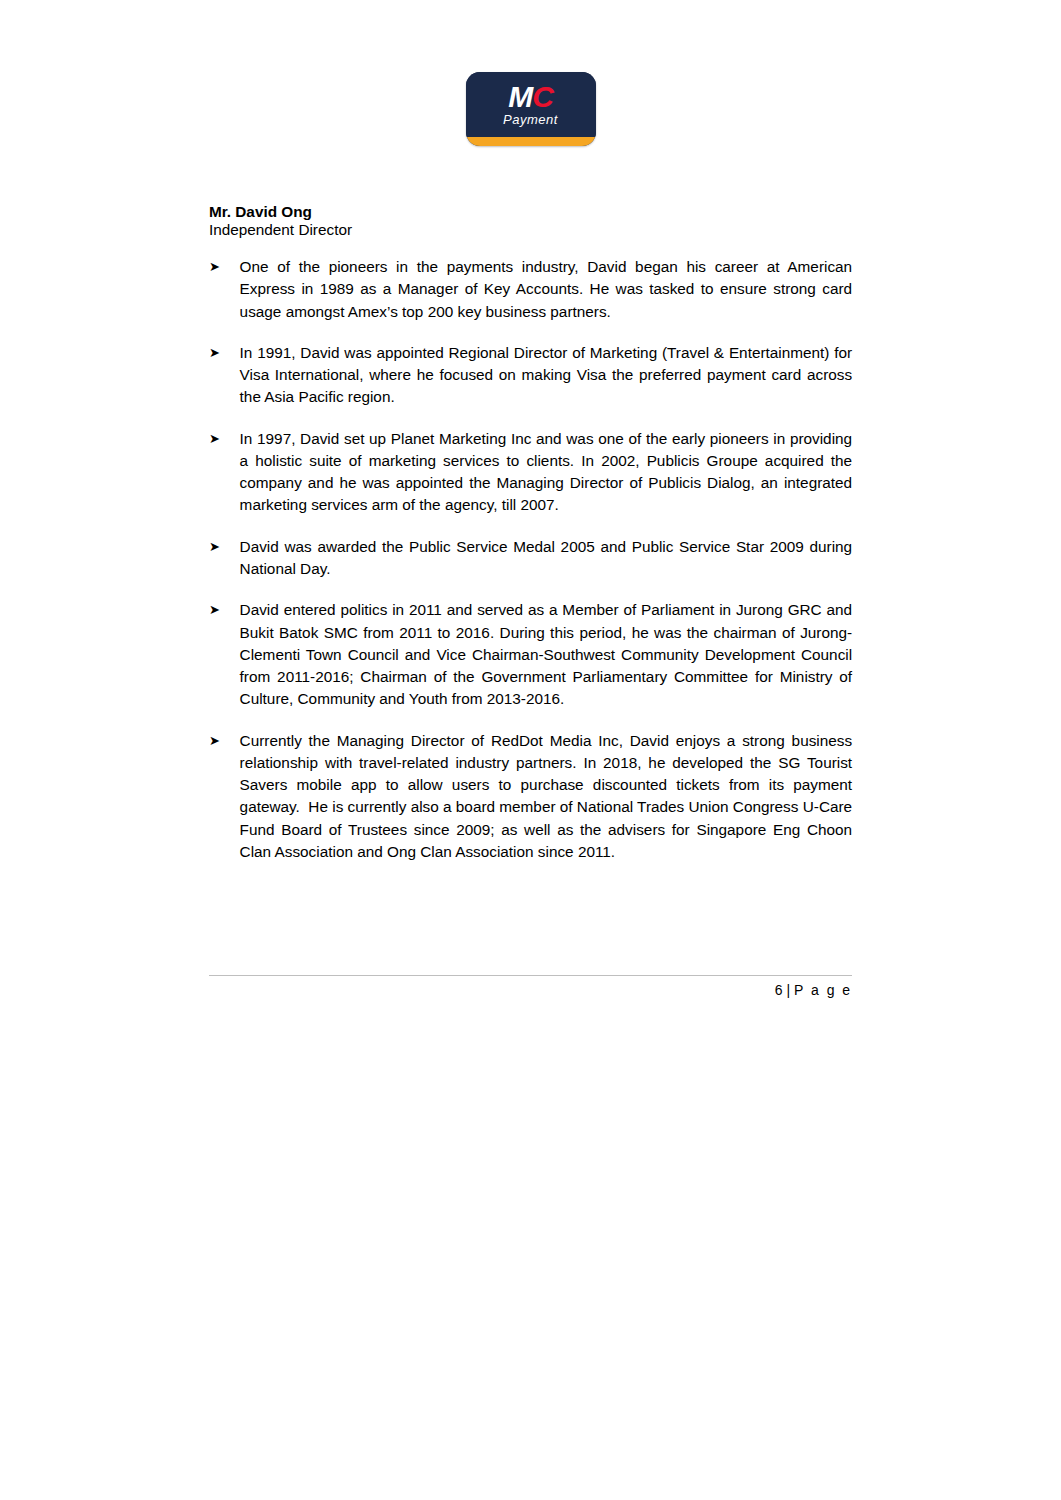MC
Payment
Mr. David Ong
Independent Director
One of the pioneers in the payments industry, David began his career at American Express in 1989 as a Manager of Key Accounts. He was tasked to ensure strong card usage amongst Amex’s top 200 key business partners.
In 1991, David was appointed Regional Director of Marketing (Travel & Entertainment) for Visa International, where he focused on making Visa the preferred payment card across the Asia Pacific region.
In 1997, David set up Planet Marketing Inc and was one of the early pioneers in providing a holistic suite of marketing services to clients. In 2002, Publicis Groupe acquired the company and he was appointed the Managing Director of Publicis Dialog, an integrated marketing services arm of the agency, till 2007.
David was awarded the Public Service Medal 2005 and Public Service Star 2009 during National Day.
David entered politics in 2011 and served as a Member of Parliament in Jurong GRC and Bukit Batok SMC from 2011 to 2016. During this period, he was the chairman of Jurong-Clementi Town Council and Vice Chairman-Southwest Community Development Council from 2011-2016; Chairman of the Government Parliamentary Committee for Ministry of Culture, Community and Youth from 2013-2016.
Currently the Managing Director of RedDot Media Inc, David enjoys a strong business relationship with travel-related industry partners. In 2018, he developed the SG Tourist Savers mobile app to allow users to purchase discounted tickets from its payment gateway. He is currently also a board member of National Trades Union Congress U-Care Fund Board of Trustees since 2009; as well as the advisers for Singapore Eng Choon Clan Association and Ong Clan Association since 2011.
6 | P a g e